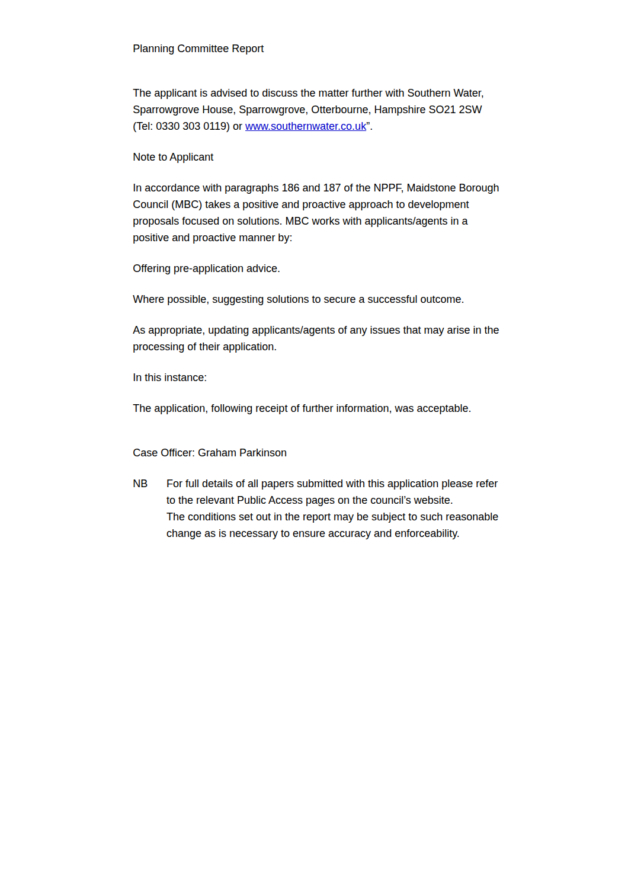Planning Committee Report
The applicant is advised to discuss the matter further with Southern Water, Sparrowgrove House, Sparrowgrove, Otterbourne, Hampshire SO21 2SW (Tel: 0330 303 0119) or www.southernwater.co.uk”.
Note to Applicant
In accordance with paragraphs 186 and 187 of the NPPF, Maidstone Borough Council (MBC) takes a positive and proactive approach to development proposals focused on solutions. MBC works with applicants/agents in a positive and proactive manner by:
Offering pre-application advice.
Where possible, suggesting solutions to secure a successful outcome.
As appropriate, updating applicants/agents of any issues that may arise in the processing of their application.
In this instance:
The application, following receipt of further information, was acceptable.
Case Officer: Graham Parkinson
NB
For full details of all papers submitted with this application please refer to the relevant Public Access pages on the council’s website.
The conditions set out in the report may be subject to such reasonable change as is necessary to ensure accuracy and enforceability.